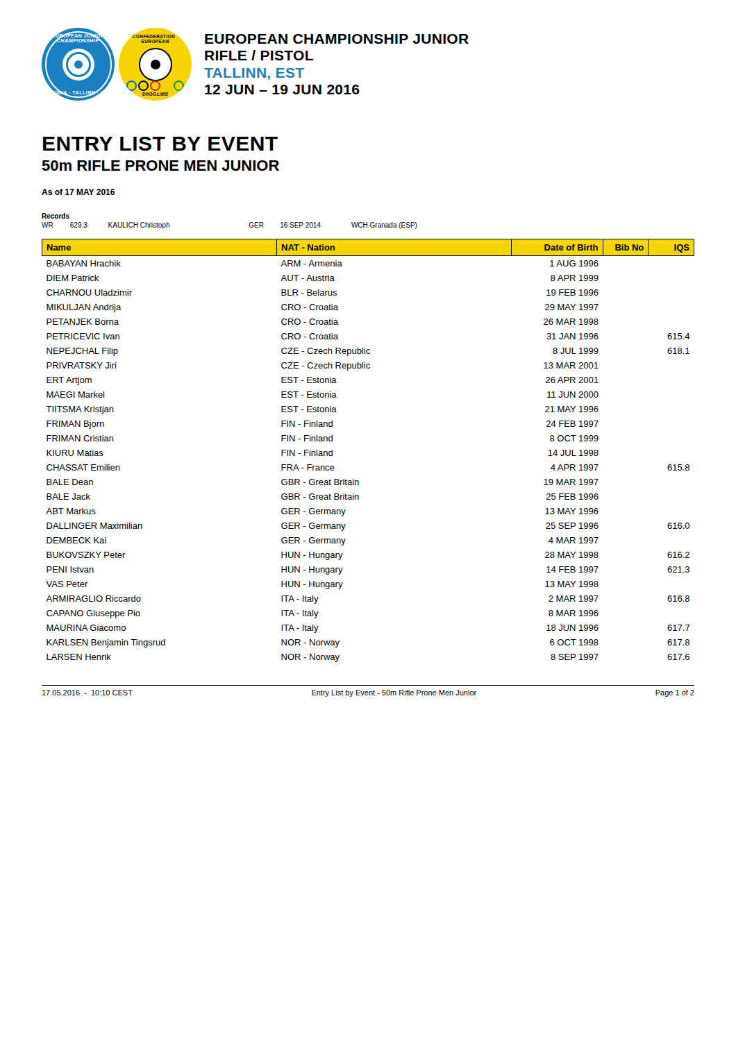EUROPEAN JUNIOR CHAMPIONSHIP
ESTONIA · TALLINN · 2016
CONFEDERATION EUROPEAN
SHOOTING
EUROPEAN CHAMPIONSHIP JUNIOR
RIFLE / PISTOL
TALLINN, EST
12 JUN – 19 JUN 2016
ENTRY LIST BY EVENT
50m RIFLE PRONE MEN JUNIOR
As of 17 MAY 2016
Records
WR 629.3 KAULICH Christoph GER 16 SEP 2014 WCH Granada (ESP)
| Name | NAT - Nation | Date of Birth | Bib No | IQS |
| --- | --- | --- | --- | --- |
| BABAYAN Hrachik | ARM - Armenia | 1 AUG 1996 | | |
| DIEM Patrick | AUT - Austria | 8 APR 1999 | | |
| CHARNOU Uladzimir | BLR - Belarus | 19 FEB 1996 | | |
| MIKULJAN Andrija | CRO - Croatia | 29 MAY 1997 | | |
| PETANJEK Borna | CRO - Croatia | 26 MAR 1998 | | |
| PETRICEVIC Ivan | CRO - Croatia | 31 JAN 1996 | | 615.4 |
| NEPEJCHAL Filip | CZE - Czech Republic | 8 JUL 1999 | | 618.1 |
| PRIVRATSKY Jiri | CZE - Czech Republic | 13 MAR 2001 | | |
| ERT Artjom | EST - Estonia | 26 APR 2001 | | |
| MAEGI Markel | EST - Estonia | 11 JUN 2000 | | |
| TIITSMA Kristjan | EST - Estonia | 21 MAY 1996 | | |
| FRIMAN Bjorn | FIN - Finland | 24 FEB 1997 | | |
| FRIMAN Cristian | FIN - Finland | 8 OCT 1999 | | |
| KIURU Matias | FIN - Finland | 14 JUL 1998 | | |
| CHASSAT Emilien | FRA - France | 4 APR 1997 | | 615.8 |
| BALE Dean | GBR - Great Britain | 19 MAR 1997 | | |
| BALE Jack | GBR - Great Britain | 25 FEB 1996 | | |
| ABT Markus | GER - Germany | 13 MAY 1996 | | |
| DALLINGER Maximilian | GER - Germany | 25 SEP 1996 | | 616.0 |
| DEMBECK Kai | GER - Germany | 4 MAR 1997 | | |
| BUKOVSZKY Peter | HUN - Hungary | 28 MAY 1998 | | 616.2 |
| PENI Istvan | HUN - Hungary | 14 FEB 1997 | | 621.3 |
| VAS Peter | HUN - Hungary | 13 MAY 1998 | | |
| ARMIRAGLIO Riccardo | ITA - Italy | 2 MAR 1997 | | 616.8 |
| CAPANO Giuseppe Pio | ITA - Italy | 8 MAR 1996 | | |
| MAURINA Giacomo | ITA - Italy | 18 JUN 1996 | | 617.7 |
| KARLSEN Benjamin Tingsrud | NOR - Norway | 6 OCT 1998 | | 617.8 |
| LARSEN Henrik | NOR - Norway | 8 SEP 1997 | | 617.6 |
17.05.2016 - 10:10 CEST
Entry List by Event - 50m Rifle Prone Men Junior
Page 1 of 2